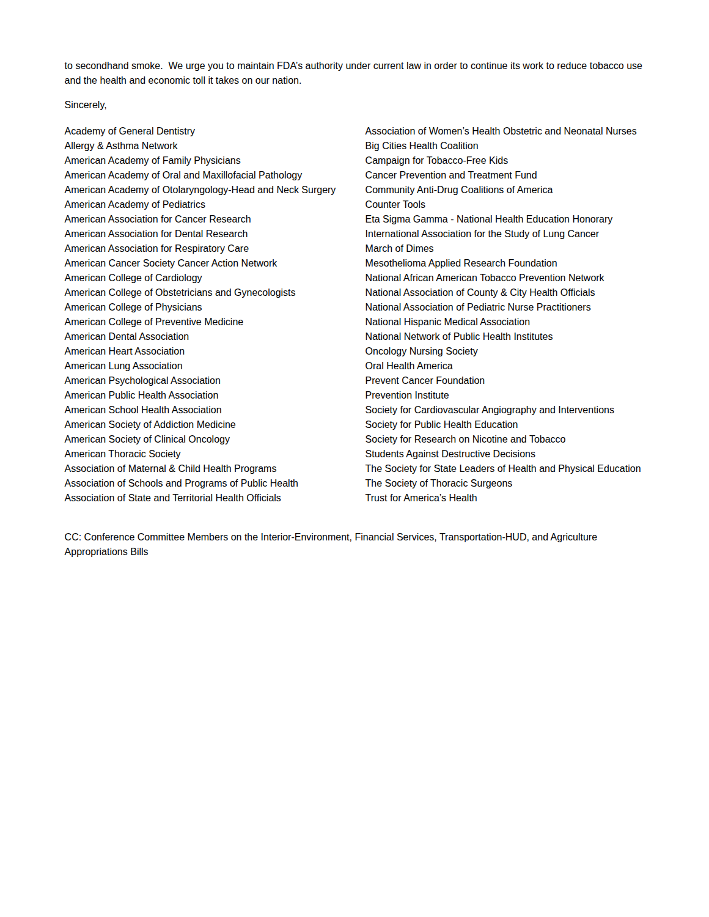to secondhand smoke. We urge you to maintain FDA’s authority under current law in order to continue its work to reduce tobacco use and the health and economic toll it takes on our nation.
Sincerely,
Academy of General Dentistry
Allergy & Asthma Network
American Academy of Family Physicians
American Academy of Oral and Maxillofacial Pathology
American Academy of Otolaryngology-Head and Neck Surgery
American Academy of Pediatrics
American Association for Cancer Research
American Association for Dental Research
American Association for Respiratory Care
American Cancer Society Cancer Action Network
American College of Cardiology
American College of Obstetricians and Gynecologists
American College of Physicians
American College of Preventive Medicine
American Dental Association
American Heart Association
American Lung Association
American Psychological Association
American Public Health Association
American School Health Association
American Society of Addiction Medicine
American Society of Clinical Oncology
American Thoracic Society
Association of Maternal & Child Health Programs
Association of Schools and Programs of Public Health
Association of State and Territorial Health Officials
Association of Women’s Health Obstetric and Neonatal Nurses
Big Cities Health Coalition
Campaign for Tobacco-Free Kids
Cancer Prevention and Treatment Fund
Community Anti-Drug Coalitions of America
Counter Tools
Eta Sigma Gamma - National Health Education Honorary
International Association for the Study of Lung Cancer
March of Dimes
Mesothelioma Applied Research Foundation
National African American Tobacco Prevention Network
National Association of County & City Health Officials
National Association of Pediatric Nurse Practitioners
National Hispanic Medical Association
National Network of Public Health Institutes
Oncology Nursing Society
Oral Health America
Prevent Cancer Foundation
Prevention Institute
Society for Cardiovascular Angiography and Interventions
Society for Public Health Education
Society for Research on Nicotine and Tobacco
Students Against Destructive Decisions
The Society for State Leaders of Health and Physical Education
The Society of Thoracic Surgeons
Trust for America’s Health
CC: Conference Committee Members on the Interior-Environment, Financial Services, Transportation-HUD, and Agriculture Appropriations Bills